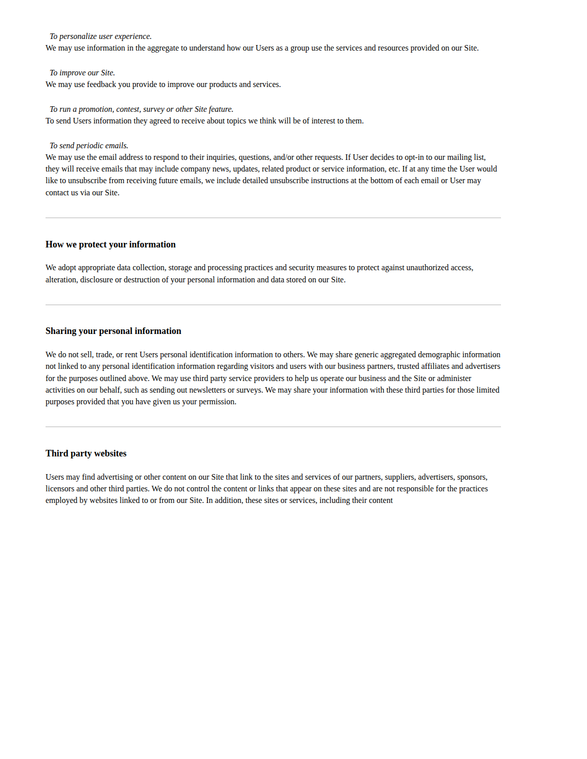To personalize user experience.
We may use information in the aggregate to understand how our Users as a group use the services and resources provided on our Site.
To improve our Site.
We may use feedback you provide to improve our products and services.
To run a promotion, contest, survey or other Site feature.
To send Users information they agreed to receive about topics we think will be of interest to them.
To send periodic emails.
We may use the email address to respond to their inquiries, questions, and/or other requests. If User decides to opt-in to our mailing list, they will receive emails that may include company news, updates, related product or service information, etc. If at any time the User would like to unsubscribe from receiving future emails, we include detailed unsubscribe instructions at the bottom of each email or User may contact us via our Site.
How we protect your information
We adopt appropriate data collection, storage and processing practices and security measures to protect against unauthorized access, alteration, disclosure or destruction of your personal information and data stored on our Site.
Sharing your personal information
We do not sell, trade, or rent Users personal identification information to others. We may share generic aggregated demographic information not linked to any personal identification information regarding visitors and users with our business partners, trusted affiliates and advertisers for the purposes outlined above. We may use third party service providers to help us operate our business and the Site or administer activities on our behalf, such as sending out newsletters or surveys. We may share your information with these third parties for those limited purposes provided that you have given us your permission.
Third party websites
Users may find advertising or other content on our Site that link to the sites and services of our partners, suppliers, advertisers, sponsors, licensors and other third parties. We do not control the content or links that appear on these sites and are not responsible for the practices employed by websites linked to or from our Site. In addition, these sites or services, including their content